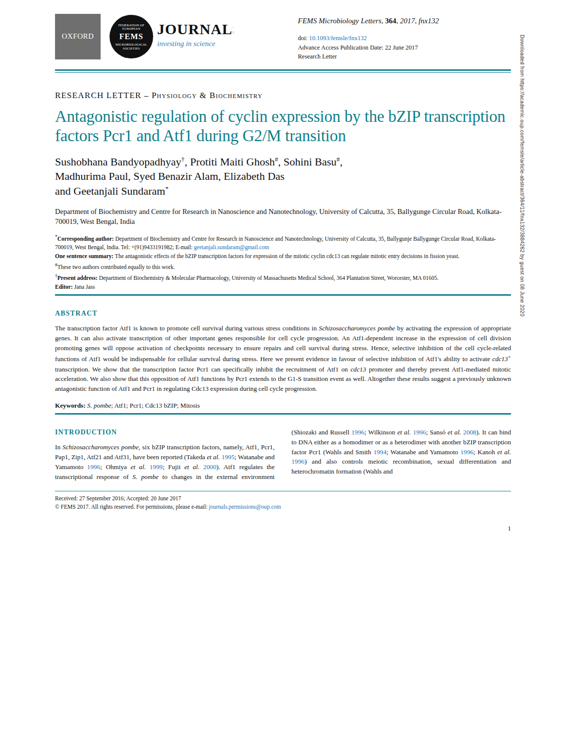Downloaded from https://academic.oup.com/femsle/article-abstract/364/11/fnx132/3884262 by guest on 08 June 2020
OXFORD
FEDERATION OF EUROPEAN FEMS MICROBIOLOGICAL SOCIETIES
JOURNALS
investing in science
FEMS Microbiology Letters, 364, 2017, fnx132
doi: 10.1093/femsle/fnx132
Advance Access Publication Date: 22 June 2017
Research Letter
RESEARCH LETTER – Physiology & Biochemistry
Antagonistic regulation of cyclin expression by the bZIP transcription factors Pcr1 and Atf1 during G2/M transition
Sushobhana Bandyopadhyay†, Protiti Maiti Ghosh#, Sohini Basu#,
Madhurima Paul, Syed Benazir Alam, Elizabeth Das
and Geetanjali Sundaram*
Department of Biochemistry and Centre for Research in Nanoscience and Nanotechnology, University of Calcutta, 35, Ballygunge Circular Road, Kolkata-700019, West Bengal, India
*Corresponding author: Department of Biochemistry and Centre for Research in Nanoscience and Nanotechnology, University of Calcutta, 35, Ballygunje Ballygunge Circular Road, Kolkata-700019, West Bengal, India. Tel: +(91)9433191982; E-mail: geetanjali.sundaram@gmail.com
One sentence summary: The antagonistic effects of the bZIP transcription factors for expression of the mitotic cyclin cdc13 can regulate mitotic entry decisions in fission yeast.
#These two authors contributed equally to this work.
†Present address: Department of Biochemistry & Molecular Pharmacology, University of Massachusetts Medical School, 364 Plantation Street, Worcester, MA 01605.
Editor: Jana Jass
ABSTRACT
The transcription factor Atf1 is known to promote cell survival during various stress conditions in Schizosaccharomyces pombe by activating the expression of appropriate genes. It can also activate transcription of other important genes responsible for cell cycle progression. An Atf1-dependent increase in the expression of cell division promoting genes will oppose activation of checkpoints necessary to ensure repairs and cell survival during stress. Hence, selective inhibition of the cell cycle-related functions of Atf1 would be indispensable for cellular survival during stress. Here we present evidence in favour of selective inhibition of Atf1's ability to activate cdc13+ transcription. We show that the transcription factor Pcr1 can specifically inhibit the recruitment of Atf1 on cdc13 promoter and thereby prevent Atf1-mediated mitotic acceleration. We also show that this opposition of Atf1 functions by Pcr1 extends to the G1-S transition event as well. Altogether these results suggest a previously unknown antagonistic function of Atf1 and Pcr1 in regulating Cdc13 expression during cell cycle progression.
Keywords: S. pombe; Atf1; Pcr1; Cdc13 bZIP; Mitosis
INTRODUCTION
In Schizosaccharomyces pombe, six bZIP transcription factors, namely, Atf1, Pcr1, Pap1, Zip1, Atf21 and Atf31, have been reported (Takeda et al. 1995; Watanabe and Yamamoto 1996; Ohmiya et al. 1999; Fujii et al. 2000). Atf1 regulates the transcriptional response of S. pombe to changes in the external environment (Shiozaki and Russell 1996; Wilkinson et al. 1996; Sansó et al. 2008). It can bind to DNA either as a homodimer or as a heterodimer with another bZIP transcription factor Pcr1 (Wahls and Smith 1994; Watanabe and Yamamoto 1996; Kanoh et al. 1996) and also controls meiotic recombination, sexual differentiation and heterochromatin formation (Wahls and
Received: 27 September 2016; Accepted: 20 June 2017
© FEMS 2017. All rights reserved. For permissions, please e-mail: journals.permissions@oup.com
1